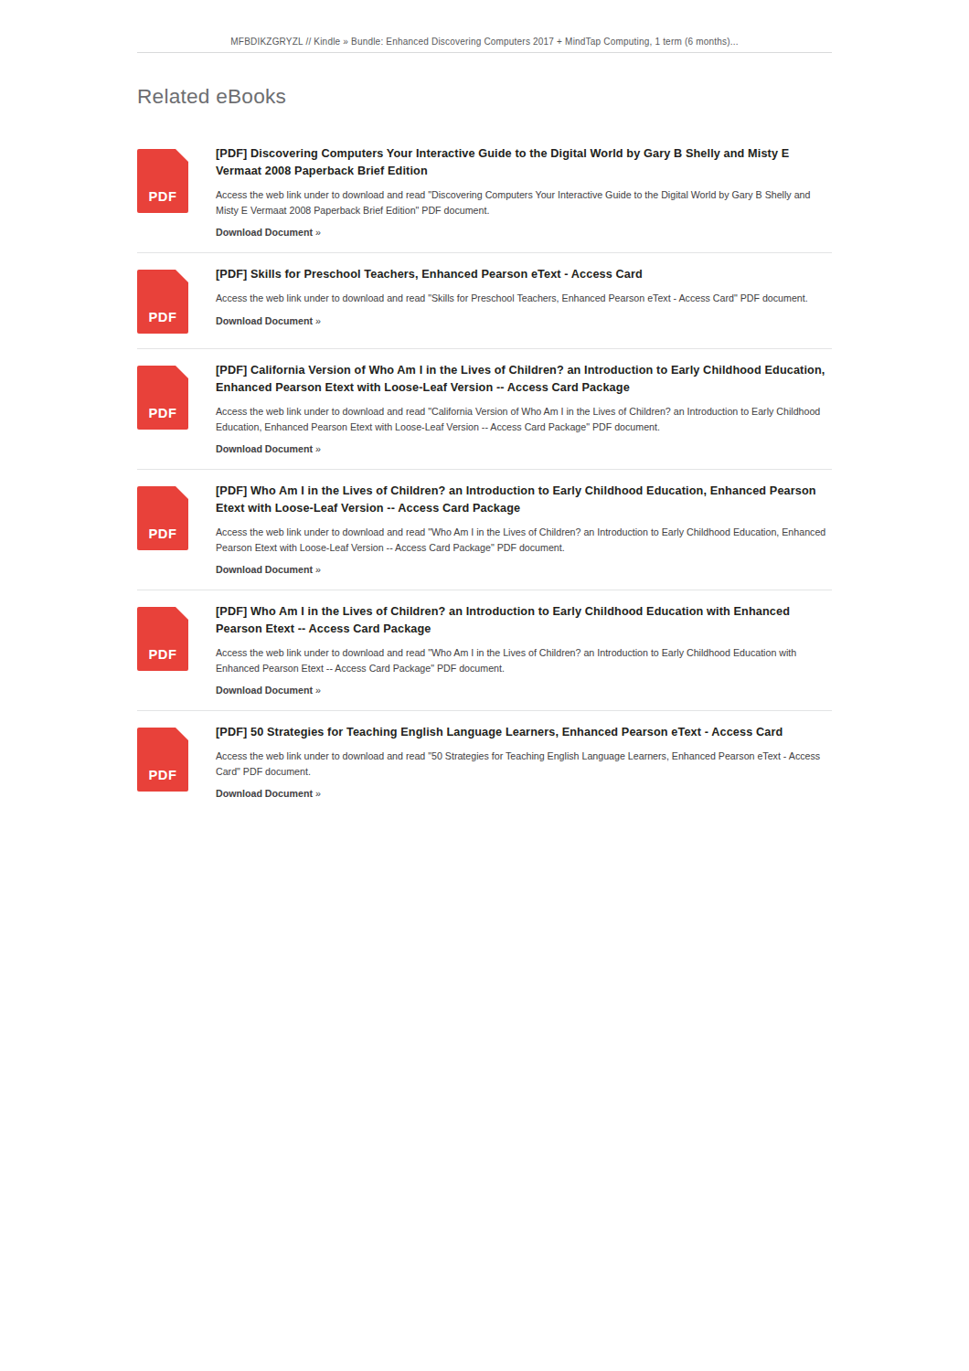MFBDIKZGRYZL // Kindle » Bundle: Enhanced Discovering Computers 2017 + MindTap Computing, 1 term (6 months)...
Related eBooks
PDF
[PDF] Discovering Computers Your Interactive Guide to the Digital World by Gary B Shelly and Misty E Vermaat 2008 Paperback Brief Edition
Access the web link under to download and read "Discovering Computers Your Interactive Guide to the Digital World by Gary B Shelly and Misty E Vermaat 2008 Paperback Brief Edition" PDF document.
Download Document »
PDF
[PDF] Skills for Preschool Teachers, Enhanced Pearson eText - Access Card
Access the web link under to download and read "Skills for Preschool Teachers, Enhanced Pearson eText - Access Card" PDF document.
Download Document »
PDF
[PDF] California Version of Who Am I in the Lives of Children? an Introduction to Early Childhood Education, Enhanced Pearson Etext with Loose-Leaf Version -- Access Card Package
Access the web link under to download and read "California Version of Who Am I in the Lives of Children? an Introduction to Early Childhood Education, Enhanced Pearson Etext with Loose-Leaf Version -- Access Card Package" PDF document.
Download Document »
PDF
[PDF] Who Am I in the Lives of Children? an Introduction to Early Childhood Education, Enhanced Pearson Etext with Loose-Leaf Version -- Access Card Package
Access the web link under to download and read "Who Am I in the Lives of Children? an Introduction to Early Childhood Education, Enhanced Pearson Etext with Loose-Leaf Version -- Access Card Package" PDF document.
Download Document »
PDF
[PDF] Who Am I in the Lives of Children? an Introduction to Early Childhood Education with Enhanced Pearson Etext -- Access Card Package
Access the web link under to download and read "Who Am I in the Lives of Children? an Introduction to Early Childhood Education with Enhanced Pearson Etext -- Access Card Package" PDF document.
Download Document »
PDF
[PDF] 50 Strategies for Teaching English Language Learners, Enhanced Pearson eText - Access Card
Access the web link under to download and read "50 Strategies for Teaching English Language Learners, Enhanced Pearson eText - Access Card" PDF document.
Download Document »